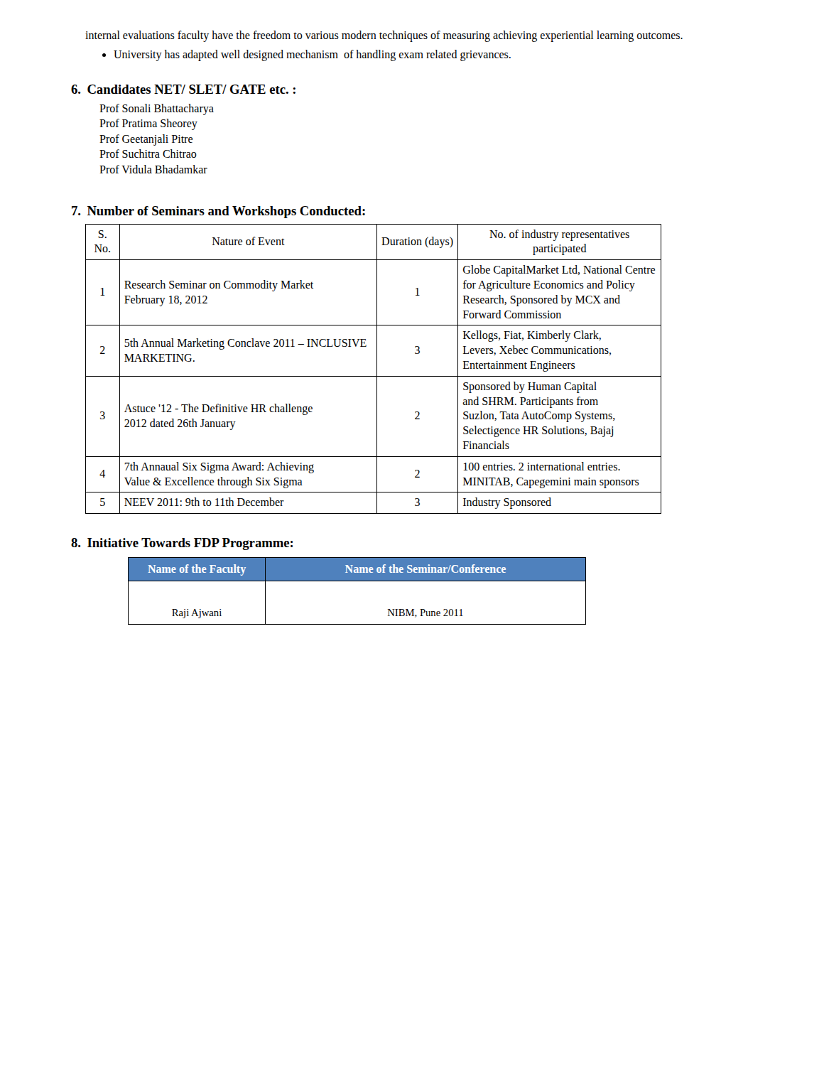internal evaluations faculty have the freedom to various modern techniques of measuring achieving experiential learning outcomes.
University has adapted well designed mechanism of handling exam related grievances.
6. Candidates NET/ SLET/ GATE etc. :
Prof Sonali Bhattacharya
Prof Pratima Sheorey
Prof Geetanjali Pitre
Prof Suchitra Chitrao
Prof Vidula Bhadamkar
7. Number of Seminars and Workshops Conducted:
| S. No. | Nature of Event | Duration (days) | No. of industry representatives participated |
| --- | --- | --- | --- |
| 1 | Research Seminar on Commodity Market February 18, 2012 | 1 | Globe CapitalMarket Ltd, National Centre for Agriculture Economics and Policy Research, Sponsored by MCX and Forward Commission |
| 2 | 5th Annual Marketing Conclave 2011 – INCLUSIVE MARKETING. | 3 | Kellogs, Fiat, Kimberly Clark, Levers, Xebec Communications, Entertainment Engineers |
| 3 | Astuce '12 - The Definitive HR challenge 2012 dated 26th January | 2 | Sponsored by Human Capital and SHRM. Participants from Suzlon, Tata AutoComp Systems, Selectigence HR Solutions, Bajaj Financials |
| 4 | 7th Annaual Six Sigma Award: Achieving Value & Excellence through Six Sigma | 2 | 100 entries. 2 international entries. MINITAB, Capegemini main sponsors |
| 5 | NEEV 2011: 9th to 11th December | 3 | Industry Sponsored |
8. Initiative Towards FDP Programme:
| Name of the Faculty | Name of the Seminar/Conference |
| --- | --- |
| Raji Ajwani | NIBM, Pune 2011 |